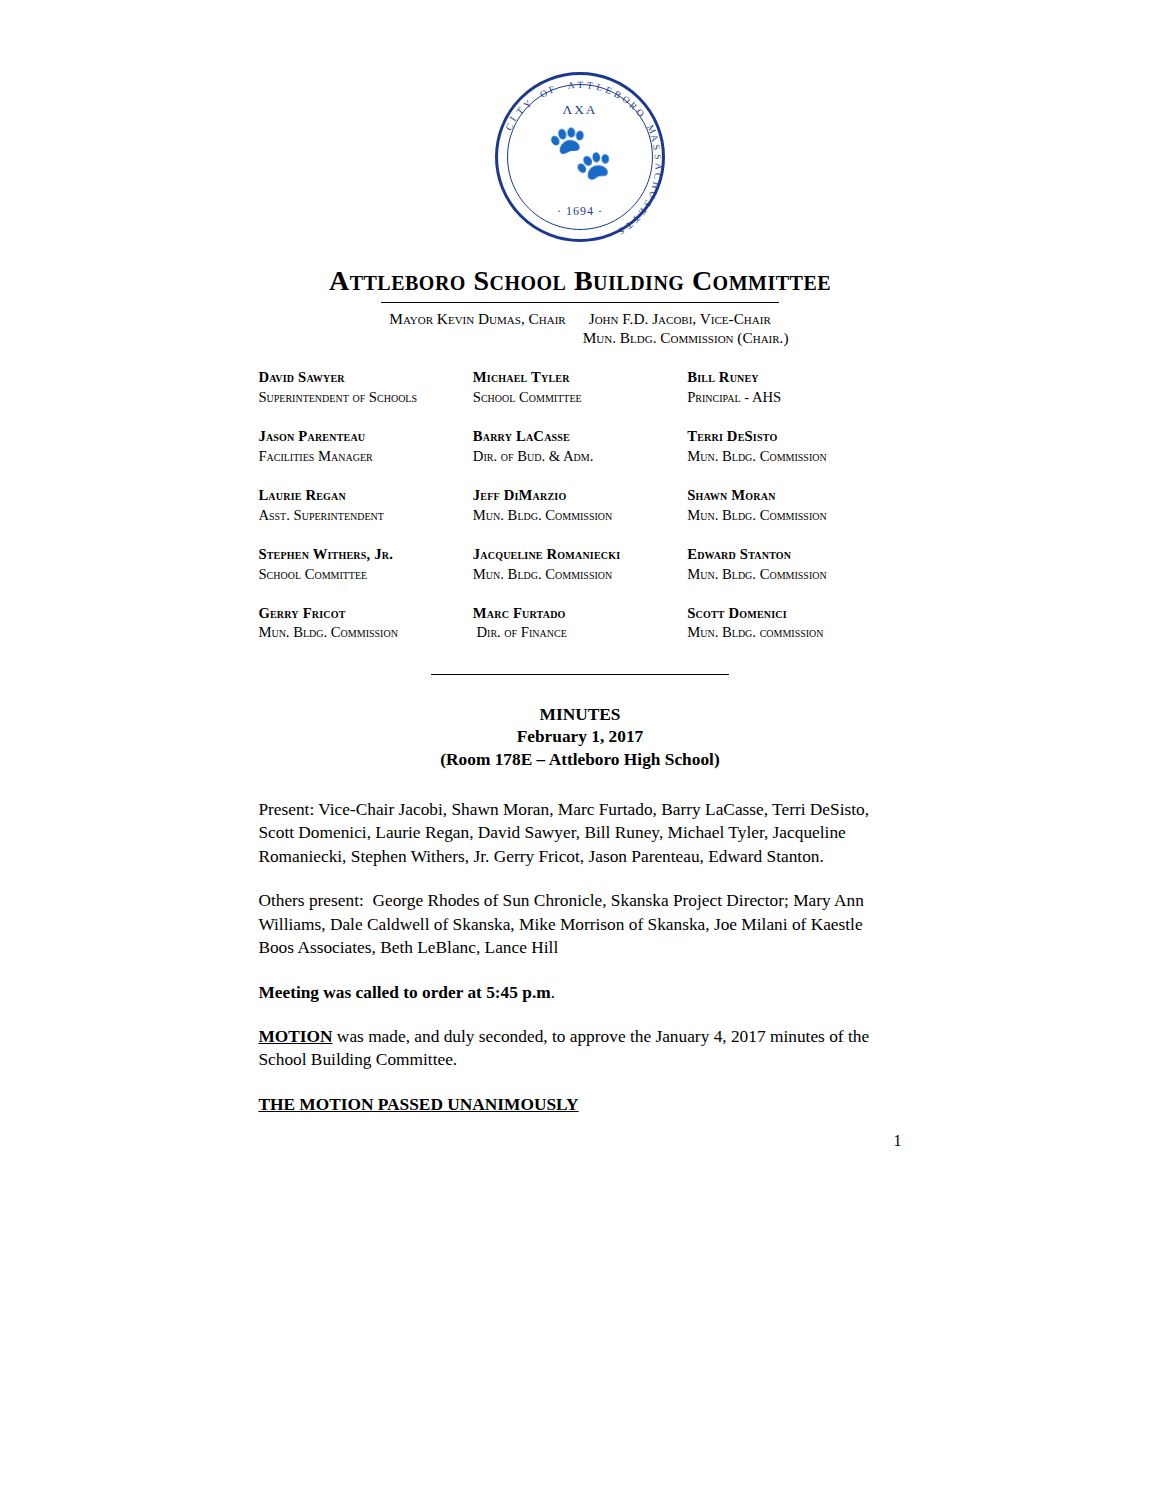C I T Y O F A T T L E B O R O M A S S A C H U S E T T S
ΛΧΑ
🐾
· 1694 ·
Attleboro School Building Committee
Mayor Kevin Dumas, Chair John F.D. Jacobi, Vice-Chair Mun. Bldg. Commission (Chair.)
| David Sawyer Superintendent of Schools | Michael Tyler School Committee | Bill Runey Principal - AHS |
| Jason Parenteau Facilities Manager | Barry LaCasse Dir. of Bud. & Adm. | Terri DeSisto Mun. Bldg. Commission |
| Laurie Regan Asst. Superintendent | Jeff DiMarzio Mun. Bldg. Commission | Shawn Moran Mun. Bldg. Commission |
| Stephen Withers, Jr. School Committee | Jacqueline Romaniecki Mun. Bldg. Commission | Edward Stanton Mun. Bldg. Commission |
| Gerry Fricot Mun. Bldg. Commission | Marc Furtado Dir. of Finance | Scott Domenici Mun. Bldg. commission |
MINUTES
February 1, 2017
(Room 178E – Attleboro High School)
Present: Vice-Chair Jacobi, Shawn Moran, Marc Furtado, Barry LaCasse, Terri DeSisto, Scott Domenici, Laurie Regan, David Sawyer, Bill Runey, Michael Tyler, Jacqueline Romaniecki, Stephen Withers, Jr. Gerry Fricot, Jason Parenteau, Edward Stanton.
Others present: George Rhodes of Sun Chronicle, Skanska Project Director; Mary Ann Williams, Dale Caldwell of Skanska, Mike Morrison of Skanska, Joe Milani of Kaestle Boos Associates, Beth LeBlanc, Lance Hill
Meeting was called to order at 5:45 p.m.
MOTION was made, and duly seconded, to approve the January 4, 2017 minutes of the School Building Committee.
THE MOTION PASSED UNANIMOUSLY
1